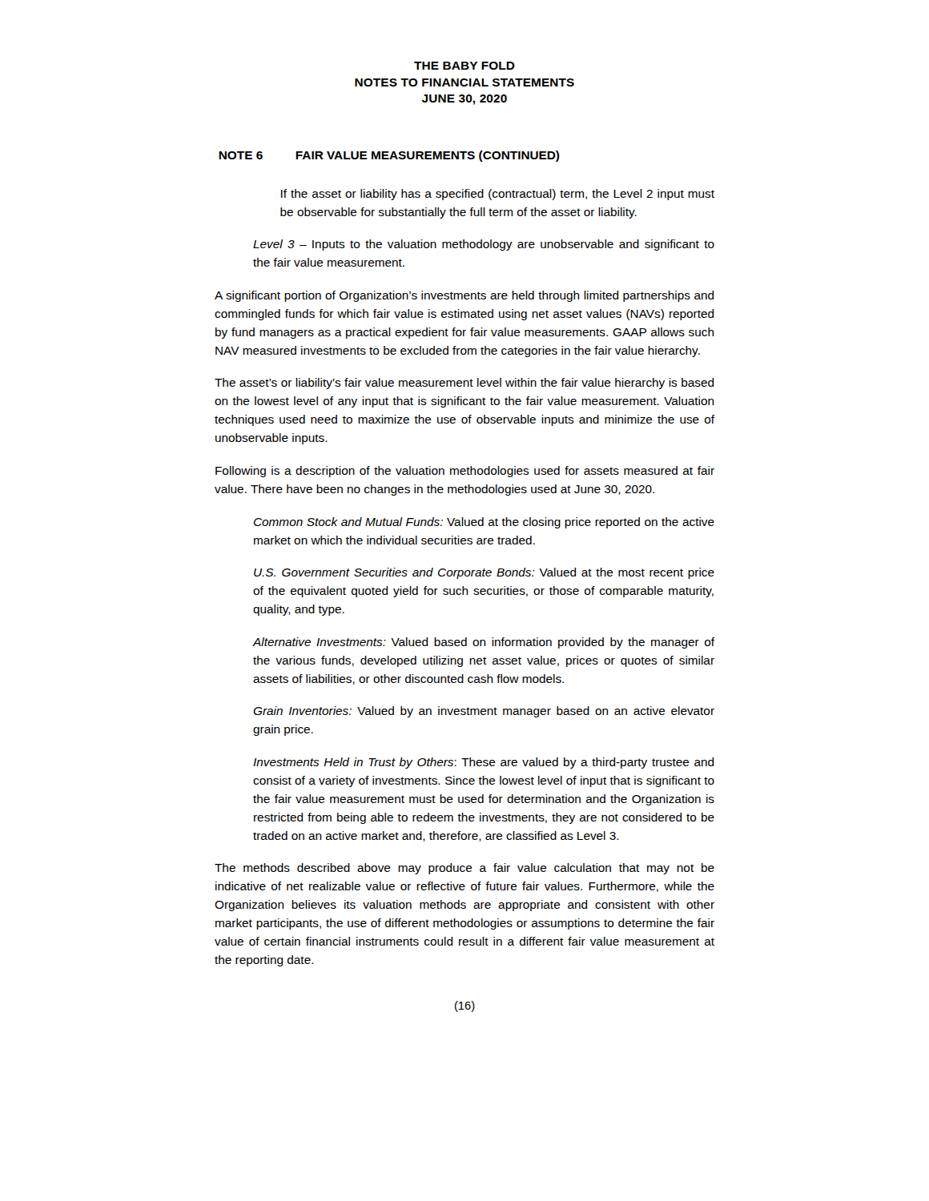THE BABY FOLD
NOTES TO FINANCIAL STATEMENTS
JUNE 30, 2020
NOTE 6
FAIR VALUE MEASUREMENTS (CONTINUED)
If the asset or liability has a specified (contractual) term, the Level 2 input must be observable for substantially the full term of the asset or liability.
Level 3 – Inputs to the valuation methodology are unobservable and significant to the fair value measurement.
A significant portion of Organization’s investments are held through limited partnerships and commingled funds for which fair value is estimated using net asset values (NAVs) reported by fund managers as a practical expedient for fair value measurements. GAAP allows such NAV measured investments to be excluded from the categories in the fair value hierarchy.
The asset’s or liability’s fair value measurement level within the fair value hierarchy is based on the lowest level of any input that is significant to the fair value measurement. Valuation techniques used need to maximize the use of observable inputs and minimize the use of unobservable inputs.
Following is a description of the valuation methodologies used for assets measured at fair value. There have been no changes in the methodologies used at June 30, 2020.
Common Stock and Mutual Funds: Valued at the closing price reported on the active market on which the individual securities are traded.
U.S. Government Securities and Corporate Bonds: Valued at the most recent price of the equivalent quoted yield for such securities, or those of comparable maturity, quality, and type.
Alternative Investments: Valued based on information provided by the manager of the various funds, developed utilizing net asset value, prices or quotes of similar assets of liabilities, or other discounted cash flow models.
Grain Inventories: Valued by an investment manager based on an active elevator grain price.
Investments Held in Trust by Others: These are valued by a third-party trustee and consist of a variety of investments. Since the lowest level of input that is significant to the fair value measurement must be used for determination and the Organization is restricted from being able to redeem the investments, they are not considered to be traded on an active market and, therefore, are classified as Level 3.
The methods described above may produce a fair value calculation that may not be indicative of net realizable value or reflective of future fair values. Furthermore, while the Organization believes its valuation methods are appropriate and consistent with other market participants, the use of different methodologies or assumptions to determine the fair value of certain financial instruments could result in a different fair value measurement at the reporting date.
(16)